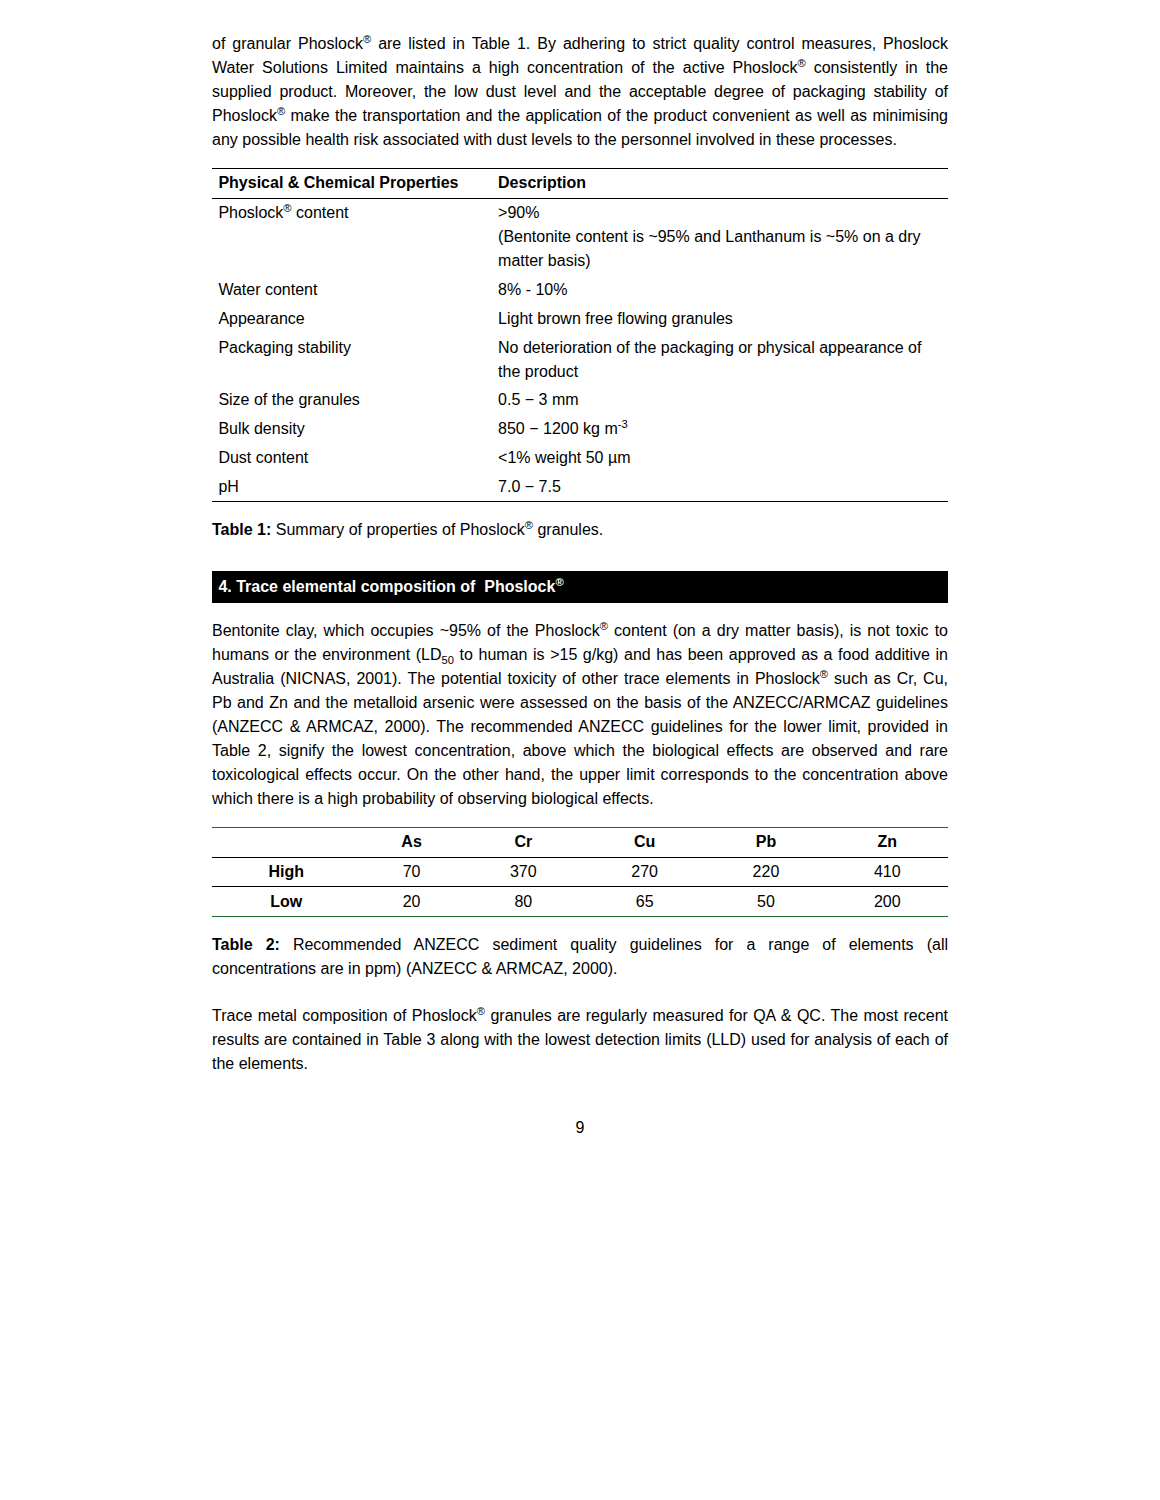of granular Phoslock® are listed in Table 1. By adhering to strict quality control measures, Phoslock Water Solutions Limited maintains a high concentration of the active Phoslock® consistently in the supplied product. Moreover, the low dust level and the acceptable degree of packaging stability of Phoslock® make the transportation and the application of the product convenient as well as minimising any possible health risk associated with dust levels to the personnel involved in these processes.
| Physical & Chemical Properties | Description |
| --- | --- |
| Phoslock ® content | >90% (Bentonite content is ~95% and Lanthanum is ~5% on a dry matter basis) |
| Water content | 8% - 10% |
| Appearance | Light brown free flowing granules |
| Packaging stability | No deterioration of the packaging or physical appearance of the product |
| Size of the granules | 0.5 − 3 mm |
| Bulk density | 850 − 1200 kg m -3 |
| Dust content | <1% weight 50 µm |
| pH | 7.0 − 7.5 |
Table 1: Summary of properties of Phoslock® granules.
4. Trace elemental composition of Phoslock®
Bentonite clay, which occupies ~95% of the Phoslock® content (on a dry matter basis), is not toxic to humans or the environment (LD50 to human is >15 g/kg) and has been approved as a food additive in Australia (NICNAS, 2001). The potential toxicity of other trace elements in Phoslock® such as Cr, Cu, Pb and Zn and the metalloid arsenic were assessed on the basis of the ANZECC/ARMCAZ guidelines (ANZECC & ARMCAZ, 2000). The recommended ANZECC guidelines for the lower limit, provided in Table 2, signify the lowest concentration, above which the biological effects are observed and rare toxicological effects occur. On the other hand, the upper limit corresponds to the concentration above which there is a high probability of observing biological effects.
| | As | Cr | Cu | Pb | Zn |
| --- | --- | --- | --- | --- | --- |
| High | 70 | 370 | 270 | 220 | 410 |
| Low | 20 | 80 | 65 | 50 | 200 |
Table 2: Recommended ANZECC sediment quality guidelines for a range of elements (all concentrations are in ppm) (ANZECC & ARMCAZ, 2000).
Trace metal composition of Phoslock® granules are regularly measured for QA & QC. The most recent results are contained in Table 3 along with the lowest detection limits (LLD) used for analysis of each of the elements.
9